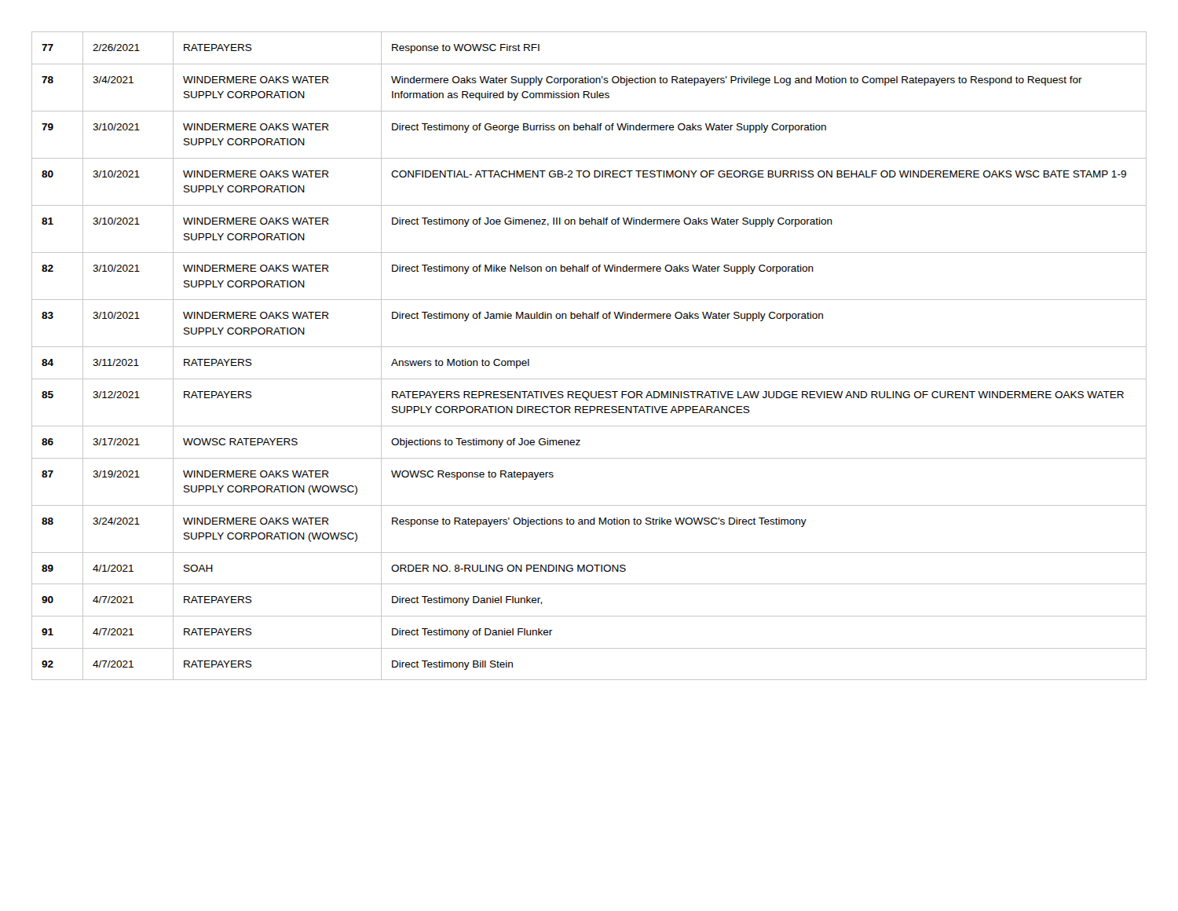| 77 | 2/26/2021 | RATEPAYERS | Response to WOWSC First RFI |
| 78 | 3/4/2021 | WINDERMERE OAKS WATER SUPPLY CORPORATION | Windermere Oaks Water Supply Corporation's Objection to Ratepayers' Privilege Log and Motion to Compel Ratepayers to Respond to Request for Information as Required by Commission Rules |
| 79 | 3/10/2021 | WINDERMERE OAKS WATER SUPPLY CORPORATION | Direct Testimony of George Burriss on behalf of Windermere Oaks Water Supply Corporation |
| 80 | 3/10/2021 | WINDERMERE OAKS WATER SUPPLY CORPORATION | CONFIDENTIAL- ATTACHMENT GB-2 TO DIRECT TESTIMONY OF GEORGE BURRISS ON BEHALF OD WINDEREMERE OAKS WSC BATE STAMP 1-9 |
| 81 | 3/10/2021 | WINDERMERE OAKS WATER SUPPLY CORPORATION | Direct Testimony of Joe Gimenez, III on behalf of Windermere Oaks Water Supply Corporation |
| 82 | 3/10/2021 | WINDERMERE OAKS WATER SUPPLY CORPORATION | Direct Testimony of Mike Nelson on behalf of Windermere Oaks Water Supply Corporation |
| 83 | 3/10/2021 | WINDERMERE OAKS WATER SUPPLY CORPORATION | Direct Testimony of Jamie Mauldin on behalf of Windermere Oaks Water Supply Corporation |
| 84 | 3/11/2021 | RATEPAYERS | Answers to Motion to Compel |
| 85 | 3/12/2021 | RATEPAYERS | RATEPAYERS REPRESENTATIVES REQUEST FOR ADMINISTRATIVE LAW JUDGE REVIEW AND RULING OF CURENT WINDERMERE OAKS WATER SUPPLY CORPORATION DIRECTOR REPRESENTATIVE APPEARANCES |
| 86 | 3/17/2021 | WOWSC RATEPAYERS | Objections to Testimony of Joe Gimenez |
| 87 | 3/19/2021 | WINDERMERE OAKS WATER SUPPLY CORPORATION (WOWSC) | WOWSC Response to Ratepayers |
| 88 | 3/24/2021 | WINDERMERE OAKS WATER SUPPLY CORPORATION (WOWSC) | Response to Ratepayers' Objections to and Motion to Strike WOWSC's Direct Testimony |
| 89 | 4/1/2021 | SOAH | ORDER NO. 8-RULING ON PENDING MOTIONS |
| 90 | 4/7/2021 | RATEPAYERS | Direct Testimony Daniel Flunker, |
| 91 | 4/7/2021 | RATEPAYERS | Direct Testimony of Daniel Flunker |
| 92 | 4/7/2021 | RATEPAYERS | Direct Testimony Bill Stein |